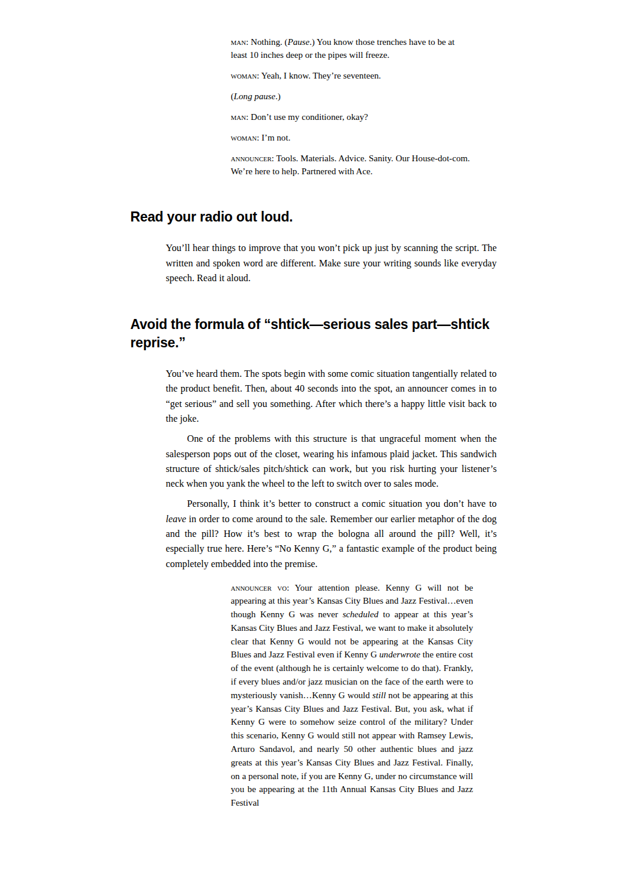Man: Nothing. (Pause.) You know those trenches have to be at least 10 inches deep or the pipes will freeze.
Woman: Yeah, I know. They’re seventeen.
(Long pause.)
Man: Don’t use my conditioner, okay?
Woman: I’m not.
Announcer: Tools. Materials. Advice. Sanity. Our House-dot-com. We’re here to help. Partnered with Ace.
Read your radio out loud.
You’ll hear things to improve that you won’t pick up just by scanning the script. The written and spoken word are different. Make sure your writing sounds like everyday speech. Read it aloud.
Avoid the formula of “shtick—serious sales part—shtick reprise.”
You’ve heard them. The spots begin with some comic situation tangentially related to the product benefit. Then, about 40 seconds into the spot, an announcer comes in to “get serious” and sell you something. After which there’s a happy little visit back to the joke.
One of the problems with this structure is that ungraceful moment when the salesperson pops out of the closet, wearing his infamous plaid jacket. This sandwich structure of shtick/sales pitch/shtick can work, but you risk hurting your listener’s neck when you yank the wheel to the left to switch over to sales mode.
Personally, I think it’s better to construct a comic situation you don’t have to leave in order to come around to the sale. Remember our earlier metaphor of the dog and the pill? How it’s best to wrap the bologna all around the pill? Well, it’s especially true here. Here’s “No Kenny G,” a fantastic example of the product being completely embedded into the premise.
Announcer vo: Your attention please. Kenny G will not be appearing at this year’s Kansas City Blues and Jazz Festival…even though Kenny G was never scheduled to appear at this year’s Kansas City Blues and Jazz Festival, we want to make it absolutely clear that Kenny G would not be appearing at the Kansas City Blues and Jazz Festival even if Kenny G underwrote the entire cost of the event (although he is certainly welcome to do that). Frankly, if every blues and/or jazz musician on the face of the earth were to mysteriously vanish…Kenny G would still not be appearing at this year’s Kansas City Blues and Jazz Festival. But, you ask, what if Kenny G were to somehow seize control of the military? Under this scenario, Kenny G would still not appear with Ramsey Lewis, Arturo Sandavol, and nearly 50 other authentic blues and jazz greats at this year’s Kansas City Blues and Jazz Festival. Finally, on a personal note, if you are Kenny G, under no circumstance will you be appearing at the 11th Annual Kansas City Blues and Jazz Festival